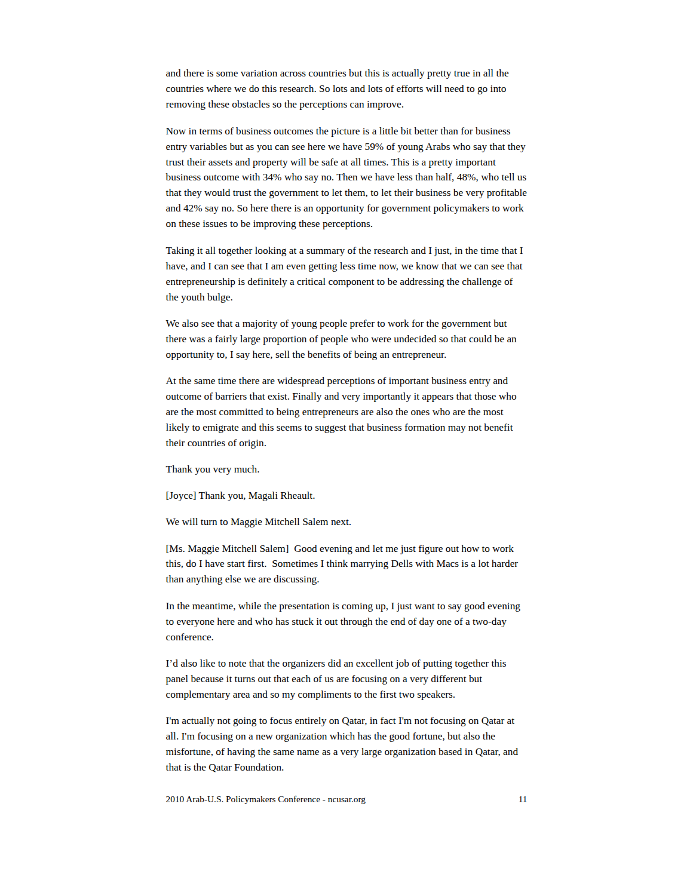and there is some variation across countries but this is actually pretty true in all the countries where we do this research. So lots and lots of efforts will need to go into removing these obstacles so the perceptions can improve.
Now in terms of business outcomes the picture is a little bit better than for business entry variables but as you can see here we have 59% of young Arabs who say that they trust their assets and property will be safe at all times. This is a pretty important business outcome with 34% who say no. Then we have less than half, 48%, who tell us that they would trust the government to let them, to let their business be very profitable and 42% say no. So here there is an opportunity for government policymakers to work on these issues to be improving these perceptions.
Taking it all together looking at a summary of the research and I just, in the time that I have, and I can see that I am even getting less time now, we know that we can see that entrepreneurship is definitely a critical component to be addressing the challenge of the youth bulge.
We also see that a majority of young people prefer to work for the government but there was a fairly large proportion of people who were undecided so that could be an opportunity to, I say here, sell the benefits of being an entrepreneur.
At the same time there are widespread perceptions of important business entry and outcome of barriers that exist. Finally and very importantly it appears that those who are the most committed to being entrepreneurs are also the ones who are the most likely to emigrate and this seems to suggest that business formation may not benefit their countries of origin.
Thank you very much.
[Joyce] Thank you, Magali Rheault.
We will turn to Maggie Mitchell Salem next.
[Ms. Maggie Mitchell Salem] Good evening and let me just figure out how to work this, do I have start first. Sometimes I think marrying Dells with Macs is a lot harder than anything else we are discussing.
In the meantime, while the presentation is coming up, I just want to say good evening to everyone here and who has stuck it out through the end of day one of a two-day conference.
I’d also like to note that the organizers did an excellent job of putting together this panel because it turns out that each of us are focusing on a very different but complementary area and so my compliments to the first two speakers.
I'm actually not going to focus entirely on Qatar, in fact I'm not focusing on Qatar at all. I'm focusing on a new organization which has the good fortune, but also the misfortune, of having the same name as a very large organization based in Qatar, and that is the Qatar Foundation.
2010 Arab-U.S. Policymakers Conference - ncusar.org 11